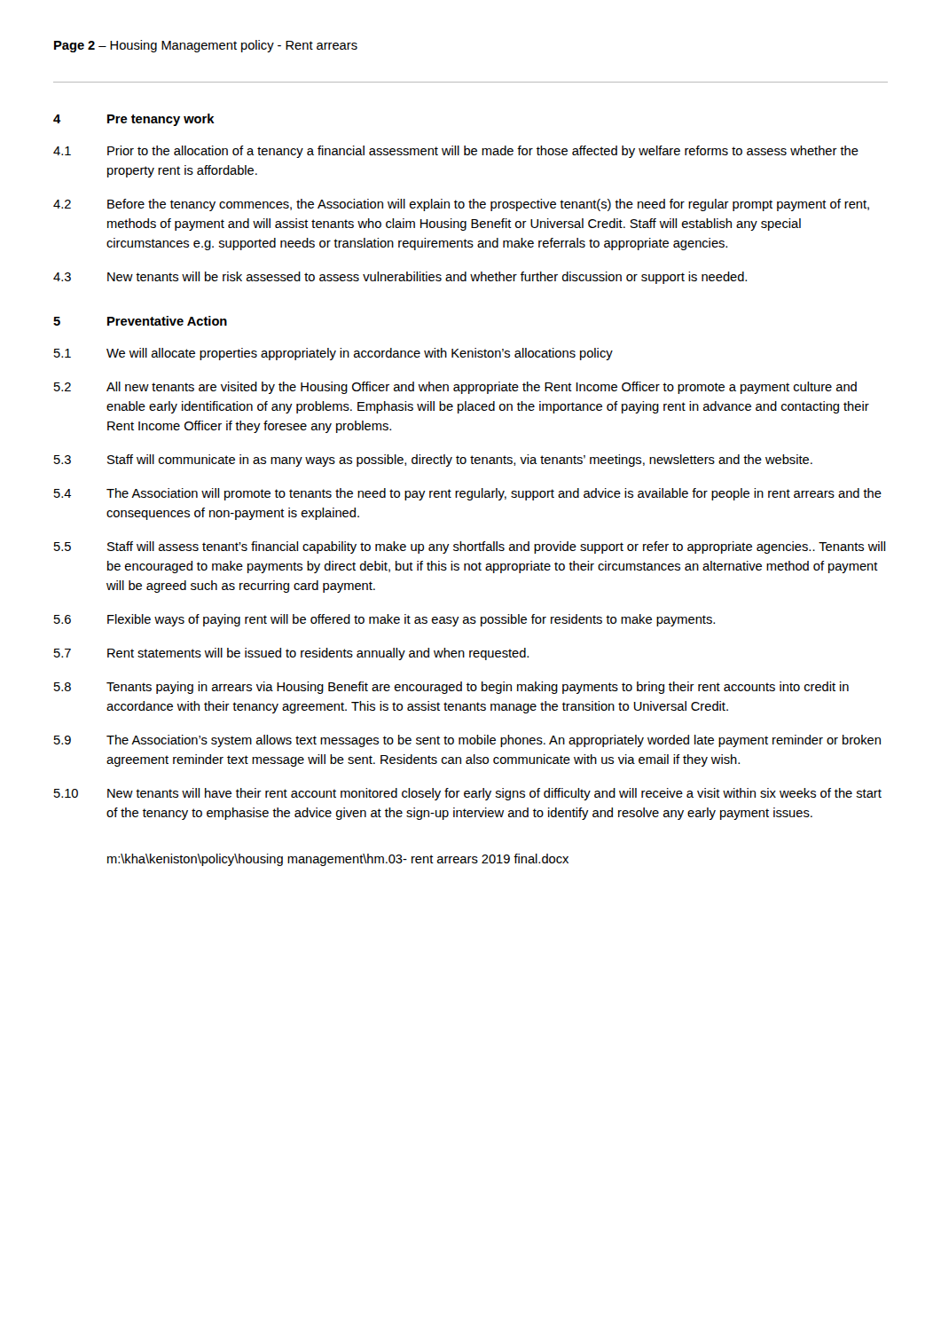Page 2 – Housing Management policy - Rent arrears
4 Pre tenancy work
4.1 Prior to the allocation of a tenancy a financial assessment will be made for those affected by welfare reforms to assess whether the property rent is affordable.
4.2 Before the tenancy commences, the Association will explain to the prospective tenant(s) the need for regular prompt payment of rent, methods of payment and will assist tenants who claim Housing Benefit or Universal Credit. Staff will establish any special circumstances e.g. supported needs or translation requirements and make referrals to appropriate agencies.
4.3 New tenants will be risk assessed to assess vulnerabilities and whether further discussion or support is needed.
5 Preventative Action
5.1 We will allocate properties appropriately in accordance with Keniston’s allocations policy
5.2 All new tenants are visited by the Housing Officer and when appropriate the Rent Income Officer to promote a payment culture and enable early identification of any problems. Emphasis will be placed on the importance of paying rent in advance and contacting their Rent Income Officer if they foresee any problems.
5.3 Staff will communicate in as many ways as possible, directly to tenants, via tenants’ meetings, newsletters and the website.
5.4 The Association will promote to tenants the need to pay rent regularly, support and advice is available for people in rent arrears and the consequences of non-payment is explained.
5.5 Staff will assess tenant’s financial capability to make up any shortfalls and provide support or refer to appropriate agencies.. Tenants will be encouraged to make payments by direct debit, but if this is not appropriate to their circumstances an alternative method of payment will be agreed such as recurring card payment.
5.6 Flexible ways of paying rent will be offered to make it as easy as possible for residents to make payments.
5.7 Rent statements will be issued to residents annually and when requested.
5.8 Tenants paying in arrears via Housing Benefit are encouraged to begin making payments to bring their rent accounts into credit in accordance with their tenancy agreement. This is to assist tenants manage the transition to Universal Credit.
5.9 The Association’s system allows text messages to be sent to mobile phones. An appropriately worded late payment reminder or broken agreement reminder text message will be sent. Residents can also communicate with us via email if they wish.
5.10 New tenants will have their rent account monitored closely for early signs of difficulty and will receive a visit within six weeks of the start of the tenancy to emphasise the advice given at the sign-up interview and to identify and resolve any early payment issues.
m:\kha\keniston\policy\housing management\hm.03- rent arrears 2019 final.docx